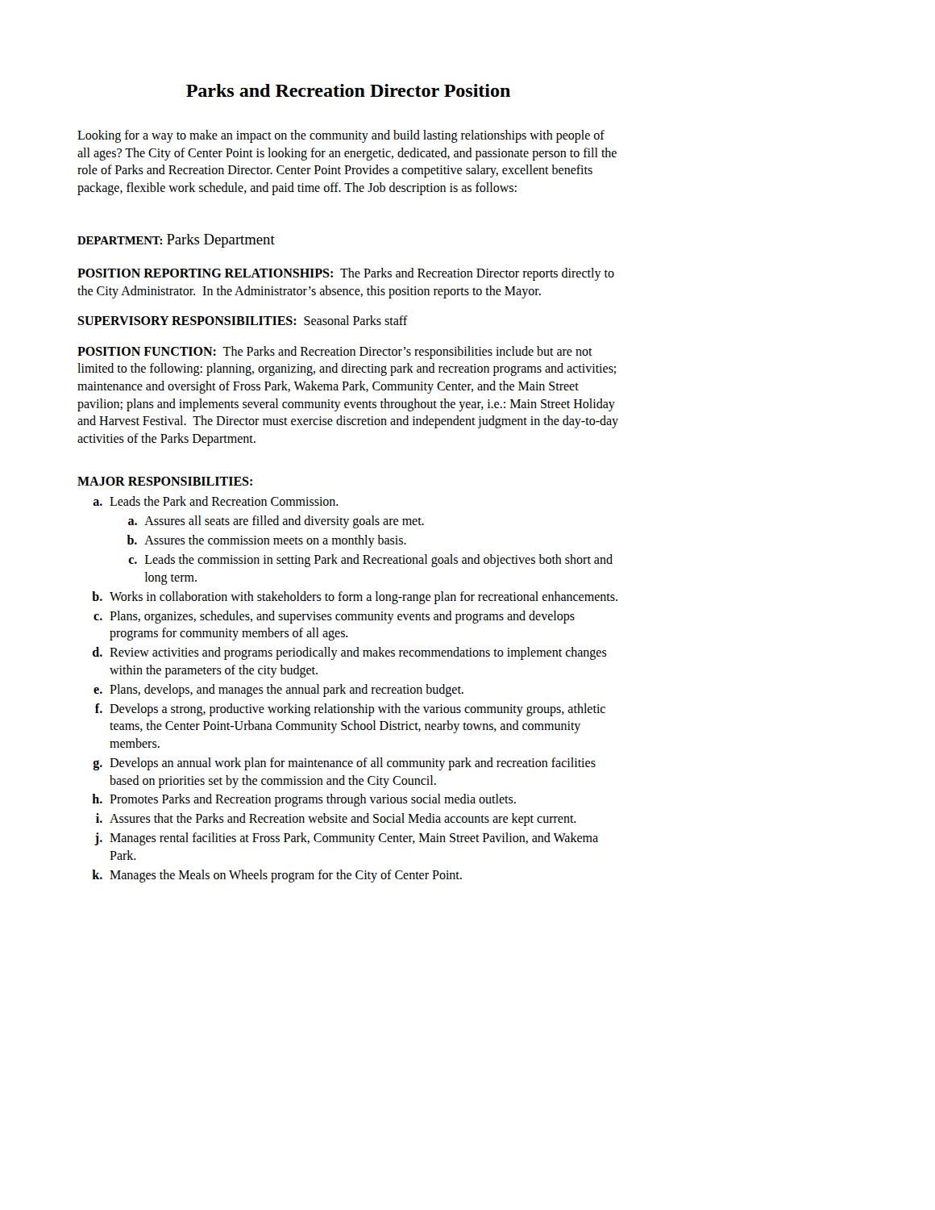Parks and Recreation Director Position
Looking for a way to make an impact on the community and build lasting relationships with people of all ages? The City of Center Point is looking for an energetic, dedicated, and passionate person to fill the role of Parks and Recreation Director. Center Point Provides a competitive salary, excellent benefits package, flexible work schedule, and paid time off. The Job description is as follows:
DEPARTMENT: Parks Department
POSITION REPORTING RELATIONSHIPS: The Parks and Recreation Director reports directly to the City Administrator. In the Administrator’s absence, this position reports to the Mayor.
SUPERVISORY RESPONSIBILITIES: Seasonal Parks staff
POSITION FUNCTION: The Parks and Recreation Director’s responsibilities include but are not limited to the following: planning, organizing, and directing park and recreation programs and activities; maintenance and oversight of Fross Park, Wakema Park, Community Center, and the Main Street pavilion; plans and implements several community events throughout the year, i.e.: Main Street Holiday and Harvest Festival. The Director must exercise discretion and independent judgment in the day-to-day activities of the Parks Department.
MAJOR RESPONSIBILITIES:
Leads the Park and Recreation Commission.
Assures all seats are filled and diversity goals are met.
Assures the commission meets on a monthly basis.
Leads the commission in setting Park and Recreational goals and objectives both short and long term.
Works in collaboration with stakeholders to form a long-range plan for recreational enhancements.
Plans, organizes, schedules, and supervises community events and programs and develops programs for community members of all ages.
Review activities and programs periodically and makes recommendations to implement changes within the parameters of the city budget.
Plans, develops, and manages the annual park and recreation budget.
Develops a strong, productive working relationship with the various community groups, athletic teams, the Center Point-Urbana Community School District, nearby towns, and community members.
Develops an annual work plan for maintenance of all community park and recreation facilities based on priorities set by the commission and the City Council.
Promotes Parks and Recreation programs through various social media outlets.
Assures that the Parks and Recreation website and Social Media accounts are kept current.
Manages rental facilities at Fross Park, Community Center, Main Street Pavilion, and Wakema Park.
Manages the Meals on Wheels program for the City of Center Point.